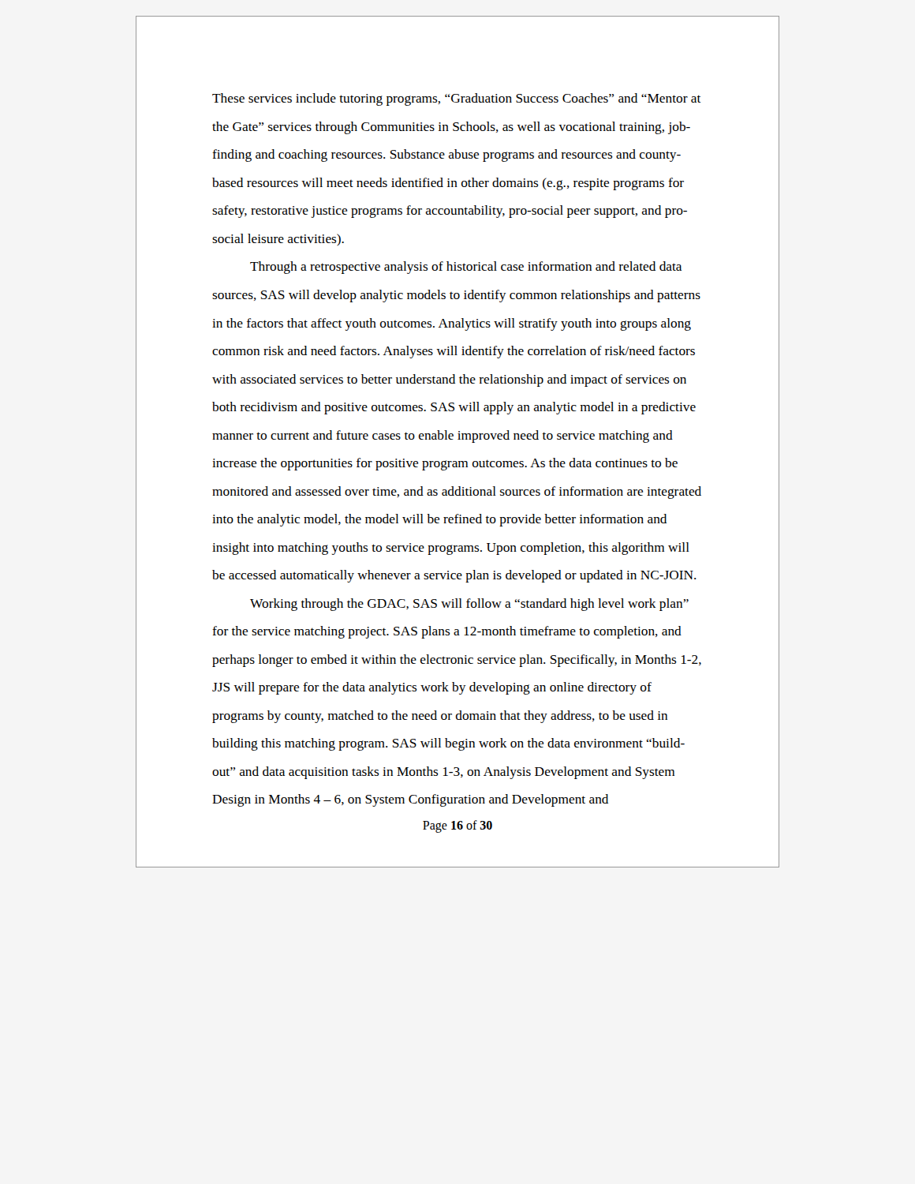These services include tutoring programs, “Graduation Success Coaches” and “Mentor at the Gate” services through Communities in Schools, as well as vocational training, job-finding and coaching resources. Substance abuse programs and resources and county-based resources will meet needs identified in other domains (e.g., respite programs for safety, restorative justice programs for accountability, pro-social peer support, and pro-social leisure activities).
Through a retrospective analysis of historical case information and related data sources, SAS will develop analytic models to identify common relationships and patterns in the factors that affect youth outcomes. Analytics will stratify youth into groups along common risk and need factors. Analyses will identify the correlation of risk/need factors with associated services to better understand the relationship and impact of services on both recidivism and positive outcomes. SAS will apply an analytic model in a predictive manner to current and future cases to enable improved need to service matching and increase the opportunities for positive program outcomes. As the data continues to be monitored and assessed over time, and as additional sources of information are integrated into the analytic model, the model will be refined to provide better information and insight into matching youths to service programs. Upon completion, this algorithm will be accessed automatically whenever a service plan is developed or updated in NC-JOIN.
Working through the GDAC, SAS will follow a “standard high level work plan” for the service matching project. SAS plans a 12-month timeframe to completion, and perhaps longer to embed it within the electronic service plan. Specifically, in Months 1-2, JJS will prepare for the data analytics work by developing an online directory of programs by county, matched to the need or domain that they address, to be used in building this matching program. SAS will begin work on the data environment “build-out” and data acquisition tasks in Months 1-3, on Analysis Development and System Design in Months 4 – 6, on System Configuration and Development and
Page 16 of 30